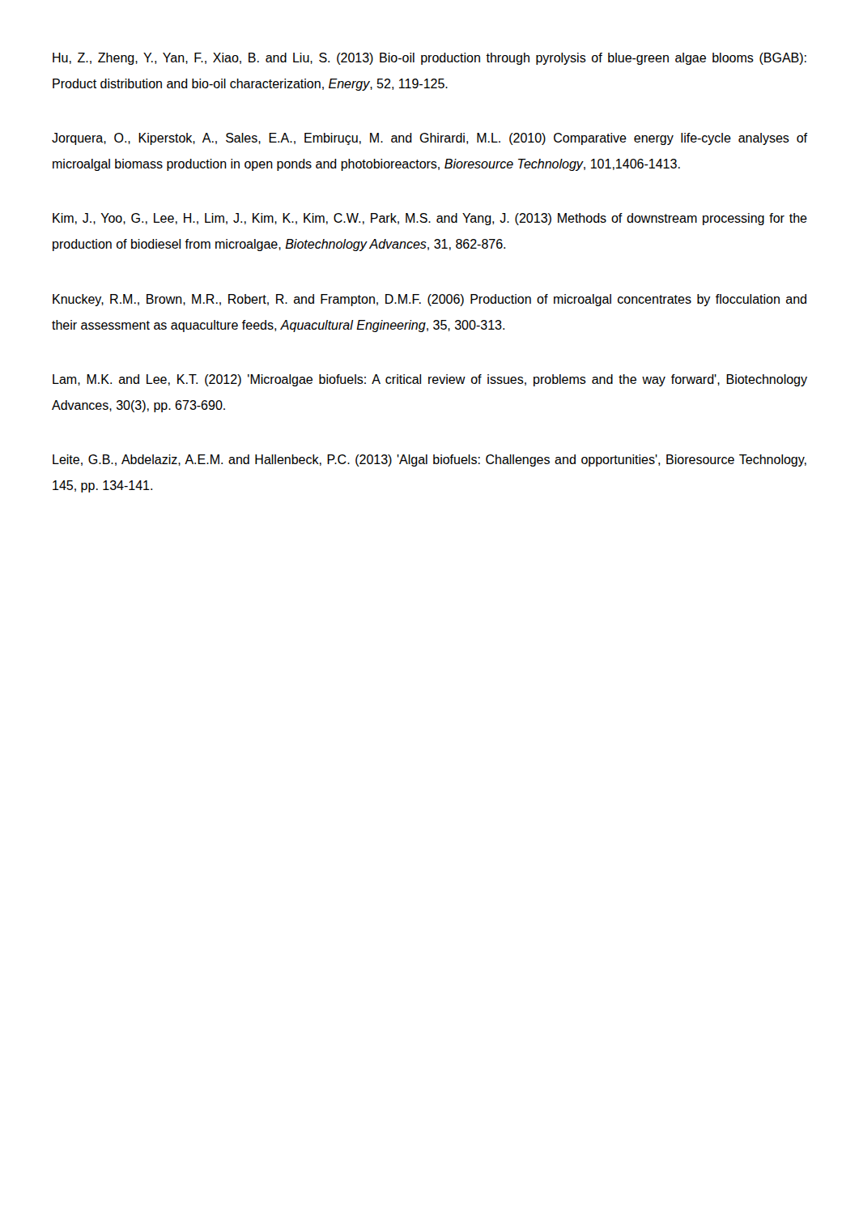Hu, Z., Zheng, Y., Yan, F., Xiao, B. and Liu, S. (2013) Bio-oil production through pyrolysis of blue-green algae blooms (BGAB): Product distribution and bio-oil characterization, Energy, 52, 119-125.
Jorquera, O., Kiperstok, A., Sales, E.A., Embiruçu, M. and Ghirardi, M.L. (2010) Comparative energy life-cycle analyses of microalgal biomass production in open ponds and photobioreactors, Bioresource Technology, 101,1406-1413.
Kim, J., Yoo, G., Lee, H., Lim, J., Kim, K., Kim, C.W., Park, M.S. and Yang, J. (2013) Methods of downstream processing for the production of biodiesel from microalgae, Biotechnology Advances, 31, 862-876.
Knuckey, R.M., Brown, M.R., Robert, R. and Frampton, D.M.F. (2006) Production of microalgal concentrates by flocculation and their assessment as aquaculture feeds, Aquacultural Engineering, 35, 300-313.
Lam, M.K. and Lee, K.T. (2012) 'Microalgae biofuels: A critical review of issues, problems and the way forward', Biotechnology Advances, 30(3), pp. 673-690.
Leite, G.B., Abdelaziz, A.E.M. and Hallenbeck, P.C. (2013) 'Algal biofuels: Challenges and opportunities', Bioresource Technology, 145, pp. 134-141.